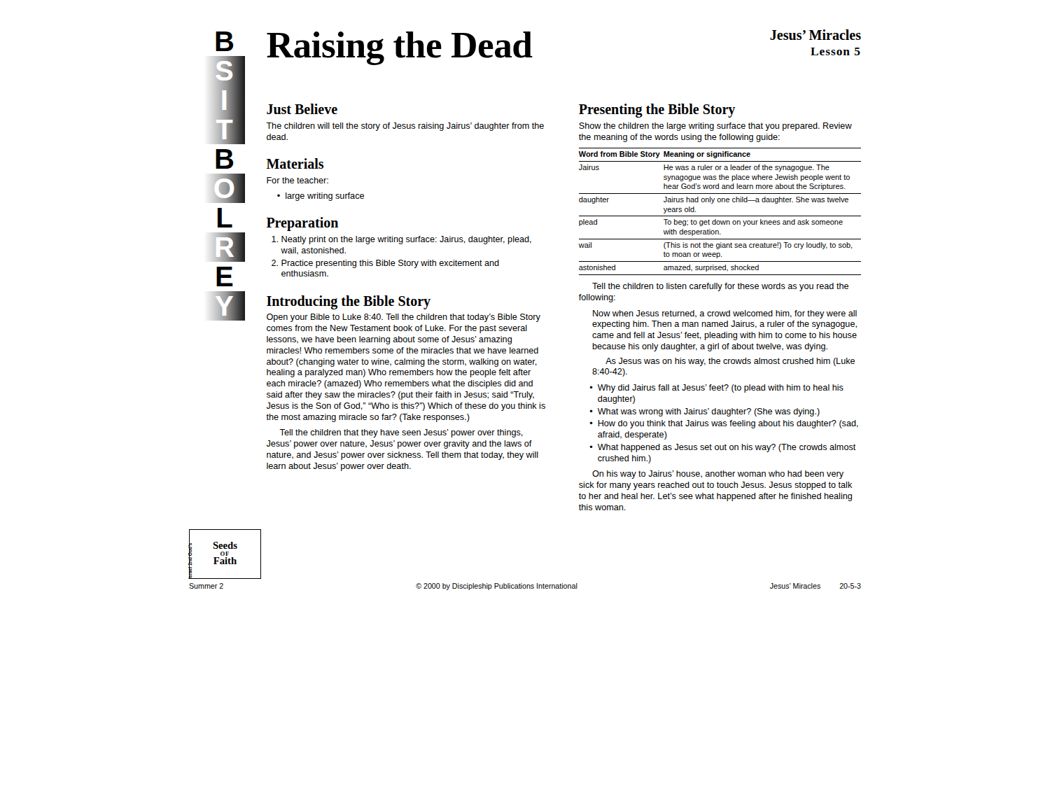B S I T B O L R E Y
Jesus’ Miracles Lesson 5
Raising the Dead
Just Believe
The children will tell the story of Jesus raising Jairus’ daughter from the dead.
Materials
For the teacher:
large writing surface
Preparation
Neatly print on the large writing surface: Jairus, daughter, plead, wail, astonished.
Practice presenting this Bible Story with excitement and enthusiasm.
Introducing the Bible Story
Open your Bible to Luke 8:40. Tell the children that today’s Bible Story comes from the New Testament book of Luke. For the past several lessons, we have been learning about some of Jesus’ amazing miracles! Who remembers some of the miracles that we have learned about? (changing water to wine, calming the storm, walking on water, healing a paralyzed man) Who remembers how the people felt after each miracle? (amazed) Who remembers what the disciples did and said after they saw the miracles? (put their faith in Jesus; said “Truly, Jesus is the Son of God,” “Who is this?”) Which of these do you think is the most amazing miracle so far? (Take responses.)
Tell the children that they have seen Jesus’ power over things, Jesus’ power over nature, Jesus’ power over gravity and the laws of nature, and Jesus’ power over sickness. Tell them that today, they will learn about Jesus’ power over death.
Presenting the Bible Story
Show the children the large writing surface that you prepared. Review the meaning of the words using the following guide:
| Word from Bible Story | Meaning or significance |
| --- | --- |
| Jairus | He was a ruler or a leader of the synagogue. The synagogue was the place where Jewish people went to hear God’s word and learn more about the Scriptures. |
| daughter | Jairus had only one child—a daughter. She was twelve years old. |
| plead | To beg; to get down on your knees and ask someone with desperation. |
| wail | (This is not the giant sea creature!) To cry loudly, to sob, to moan or weep. |
| astonished | amazed, surprised, shocked |
Tell the children to listen carefully for these words as you read the following:
Now when Jesus returned, a crowd welcomed him, for they were all expecting him. Then a man named Jairus, a ruler of the synagogue, came and fell at Jesus’ feet, pleading with him to come to his house because his only daughter, a girl of about twelve, was dying.
As Jesus was on his way, the crowds almost crushed him (Luke 8:40-42).
Why did Jairus fall at Jesus’ feet? (to plead with him to heal his daughter)
What was wrong with Jairus’ daughter? (She was dying.)
How do you think that Jairus was feeling about his daughter? (sad, afraid, desperate)
What happened as Jesus set out on his way? (The crowds almost crushed him.)
On his way to Jairus’ house, another woman who had been very sick for many years reached out to touch Jesus. Jesus stopped to talk to her and heal her. Let’s see what happened after he finished healing this woman.
Israel 2nd God’s
Seeds OF Faith
Summer 2 © 2000 by Discipleship Publications International Jesus’ Miracles 20-5-3